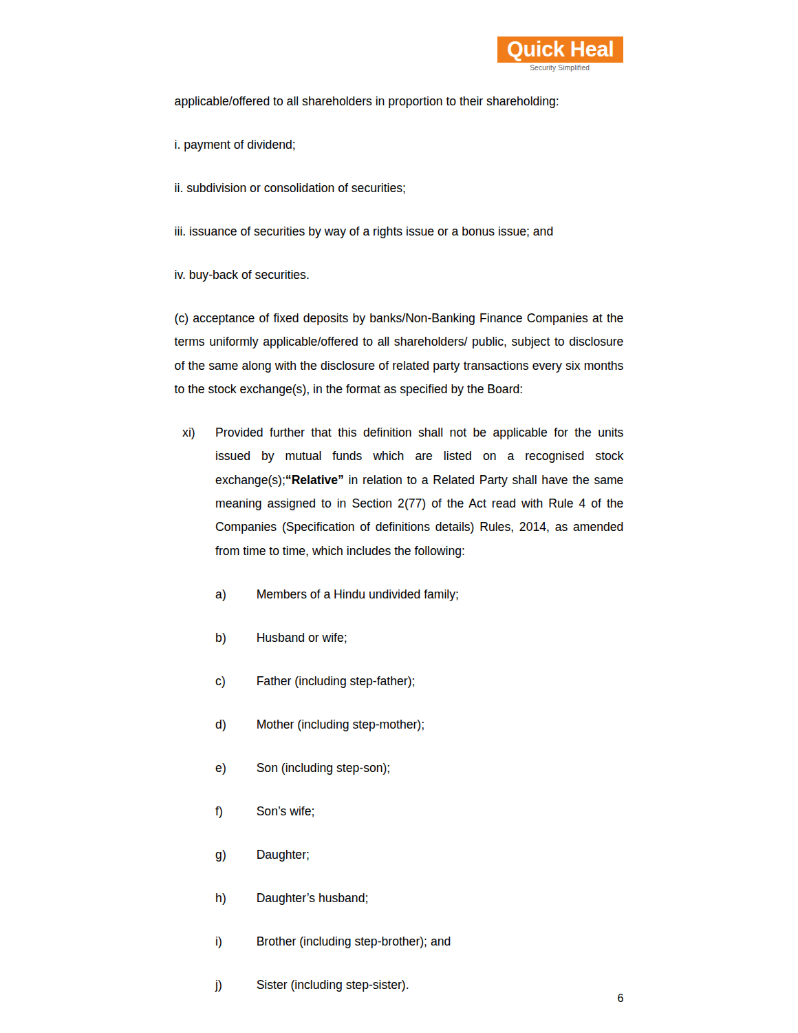Quick Heal
Security Simplified
applicable/offered to all shareholders in proportion to their shareholding:
i. payment of dividend;
ii. subdivision or consolidation of securities;
iii. issuance of securities by way of a rights issue or a bonus issue; and
iv. buy-back of securities.
(c) acceptance of fixed deposits by banks/Non-Banking Finance Companies at the terms uniformly applicable/offered to all shareholders/ public, subject to disclosure of the same along with the disclosure of related party transactions every six months to the stock exchange(s), in the format as specified by the Board:
xi)
Provided further that this definition shall not be applicable for the units issued by mutual funds which are listed on a recognised stock exchange(s);“Relative” in relation to a Related Party shall have the same meaning assigned to in Section 2(77) of the Act read with Rule 4 of the Companies (Specification of definitions details) Rules, 2014, as amended from time to time, which includes the following:
a)
Members of a Hindu undivided family;
b)
Husband or wife;
c)
Father (including step-father);
d)
Mother (including step-mother);
e)
Son (including step-son);
f)
Son’s wife;
g)
Daughter;
h)
Daughter’s husband;
i)
Brother (including step-brother); and
j)
Sister (including step-sister).
6